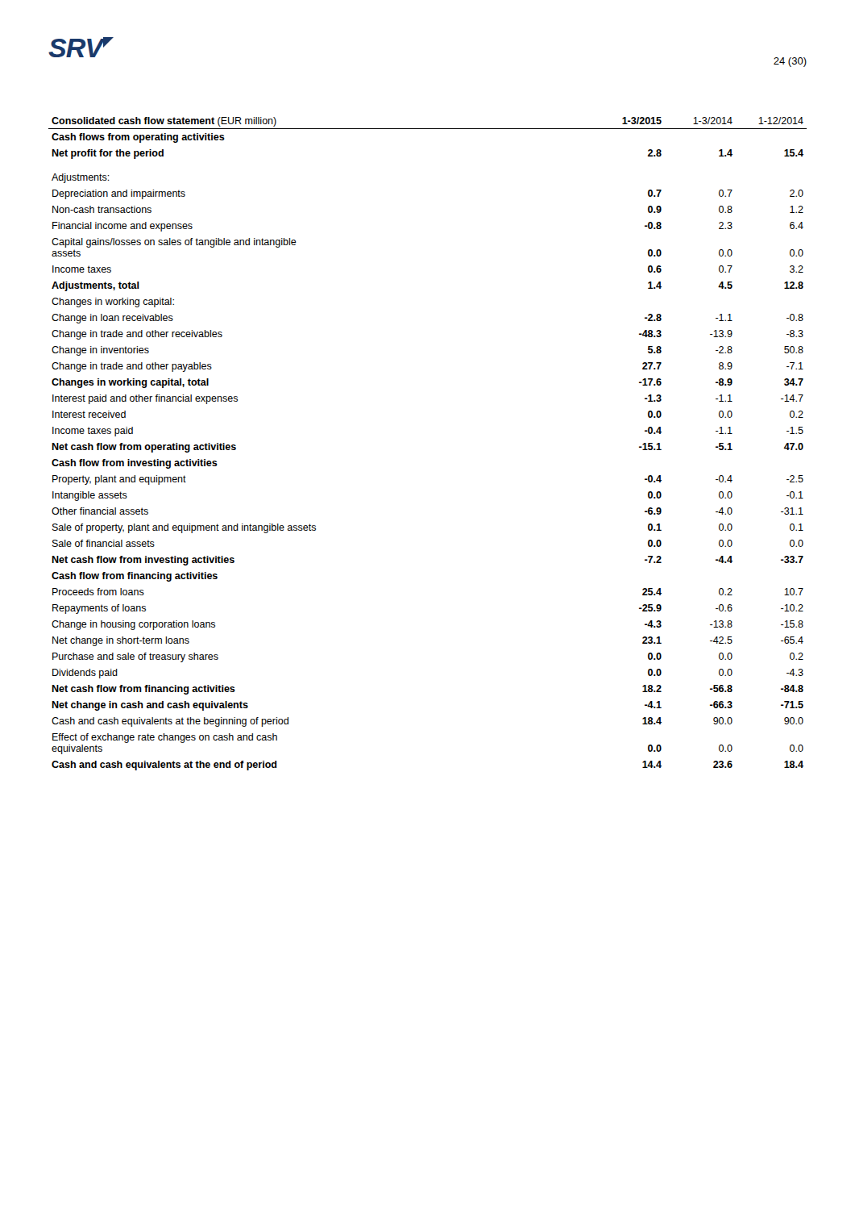SRV 24 (30)
| Consolidated cash flow statement (EUR million) | 1-3/2015 | 1-3/2014 | 1-12/2014 |
| --- | --- | --- | --- |
| Cash flows from operating activities | | | |
| Net profit for the period | 2.8 | 1.4 | 15.4 |
| Adjustments: | | | |
| Depreciation and impairments | 0.7 | 0.7 | 2.0 |
| Non-cash transactions | 0.9 | 0.8 | 1.2 |
| Financial income and expenses | -0.8 | 2.3 | 6.4 |
| Capital gains/losses on sales of tangible and intangible assets | 0.0 | 0.0 | 0.0 |
| Income taxes | 0.6 | 0.7 | 3.2 |
| Adjustments, total | 1.4 | 4.5 | 12.8 |
| Changes in working capital: | | | |
| Change in loan receivables | -2.8 | -1.1 | -0.8 |
| Change in trade and other receivables | -48.3 | -13.9 | -8.3 |
| Change in inventories | 5.8 | -2.8 | 50.8 |
| Change in trade and other payables | 27.7 | 8.9 | -7.1 |
| Changes in working capital, total | -17.6 | -8.9 | 34.7 |
| Interest paid and other financial expenses | -1.3 | -1.1 | -14.7 |
| Interest received | 0.0 | 0.0 | 0.2 |
| Income taxes paid | -0.4 | -1.1 | -1.5 |
| Net cash flow from operating activities | -15.1 | -5.1 | 47.0 |
| Cash flow from investing activities | | | |
| Property, plant and equipment | -0.4 | -0.4 | -2.5 |
| Intangible assets | 0.0 | 0.0 | -0.1 |
| Other financial assets | -6.9 | -4.0 | -31.1 |
| Sale of property, plant and equipment and intangible assets | 0.1 | 0.0 | 0.1 |
| Sale of financial assets | 0.0 | 0.0 | 0.0 |
| Net cash flow from investing activities | -7.2 | -4.4 | -33.7 |
| Cash flow from financing activities | | | |
| Proceeds from loans | 25.4 | 0.2 | 10.7 |
| Repayments of loans | -25.9 | -0.6 | -10.2 |
| Change in housing corporation loans | -4.3 | -13.8 | -15.8 |
| Net change in short-term loans | 23.1 | -42.5 | -65.4 |
| Purchase and sale of treasury shares | 0.0 | 0.0 | 0.2 |
| Dividends paid | 0.0 | 0.0 | -4.3 |
| Net cash flow from financing activities | 18.2 | -56.8 | -84.8 |
| Net change in cash and cash equivalents | -4.1 | -66.3 | -71.5 |
| Cash and cash equivalents at the beginning of period | 18.4 | 90.0 | 90.0 |
| Effect of exchange rate changes on cash and cash equivalents | 0.0 | 0.0 | 0.0 |
| Cash and cash equivalents at the end of period | 14.4 | 23.6 | 18.4 |